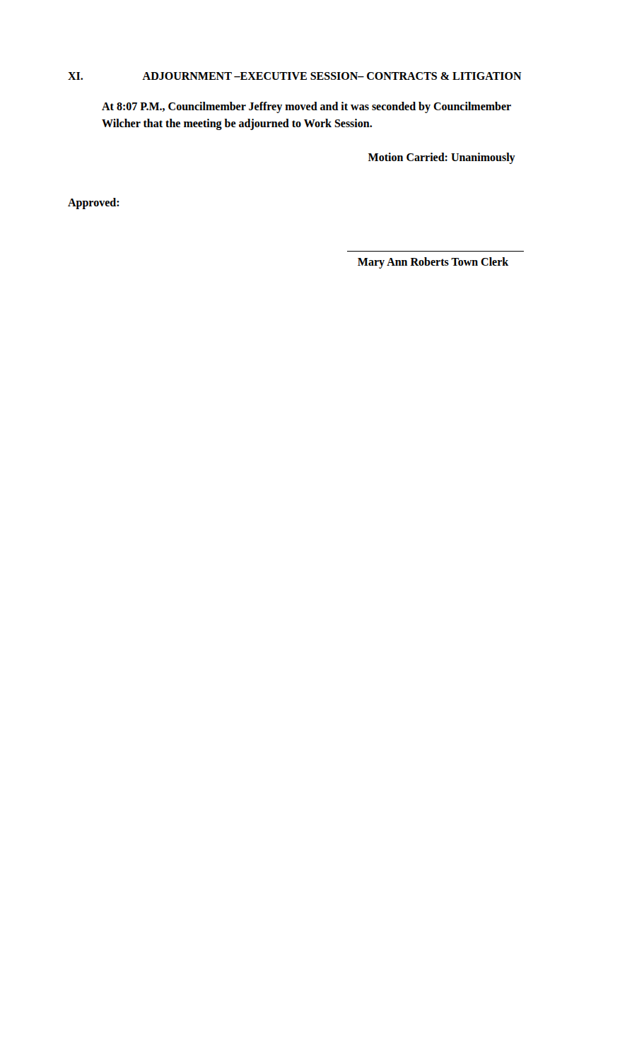XI. ADJOURNMENT –EXECUTIVE SESSION– CONTRACTS & LITIGATION
At 8:07 P.M., Councilmember Jeffrey moved and it was seconded by Councilmember Wilcher that the meeting be adjourned to Work Session.
Motion Carried: Unanimously
Approved:
Mary Ann Roberts Town Clerk